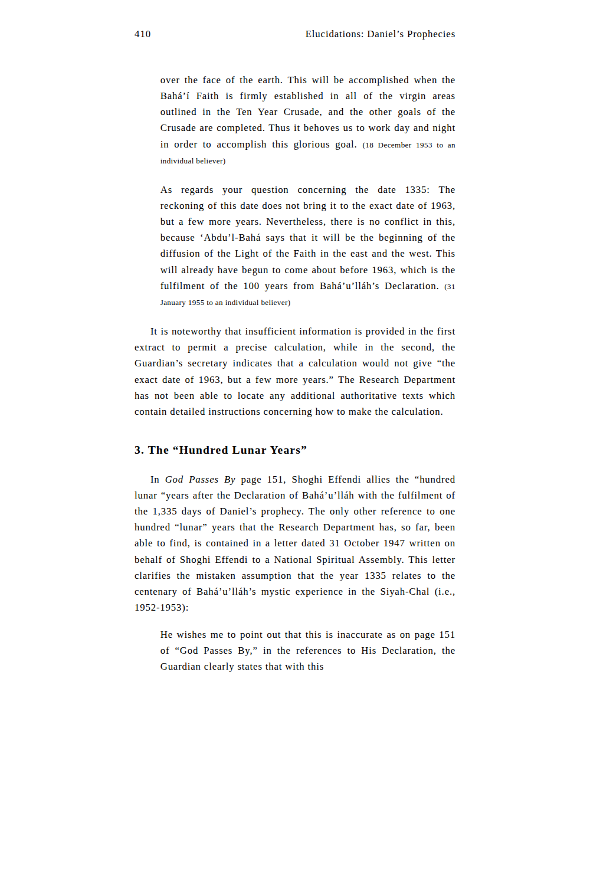410 Elucidations: Daniel’s Prophecies
over the face of the earth. This will be accomplished when the Bahá’í Faith is firmly established in all of the virgin areas outlined in the Ten Year Crusade, and the other goals of the Crusade are completed. Thus it behoves us to work day and night in order to accomplish this glorious goal. (18 December 1953 to an individual believer)
As regards your question concerning the date 1335: The reckoning of this date does not bring it to the exact date of 1963, but a few more years. Nevertheless, there is no conflict in this, because ‘Abdu’l-Bahá says that it will be the beginning of the diffusion of the Light of the Faith in the east and the west. This will already have begun to come about before 1963, which is the fulfilment of the 100 years from Bahá’u’lláh’s Declaration. (31 January 1955 to an individual believer)
It is noteworthy that insufficient information is provided in the first extract to permit a precise calculation, while in the second, the Guardian’s secretary indicates that a calculation would not give “the exact date of 1963, but a few more years.” The Research Department has not been able to locate any additional authoritative texts which contain detailed instructions concerning how to make the calculation.
3. The “Hundred Lunar Years”
In God Passes By page 151, Shoghi Effendi allies the “hundred lunar “years after the Declaration of Bahá’u’lláh with the fulfilment of the 1,335 days of Daniel’s prophecy. The only other reference to one hundred “lunar” years that the Research Department has, so far, been able to find, is contained in a letter dated 31 October 1947 written on behalf of Shoghi Effendi to a National Spiritual Assembly. This letter clarifies the mistaken assumption that the year 1335 relates to the centenary of Bahá’u’lláh’s mystic experience in the Siyah-Chal (i.e., 1952-1953):
He wishes me to point out that this is inaccurate as on page 151 of “God Passes By,” in the references to His Declaration, the Guardian clearly states that with this